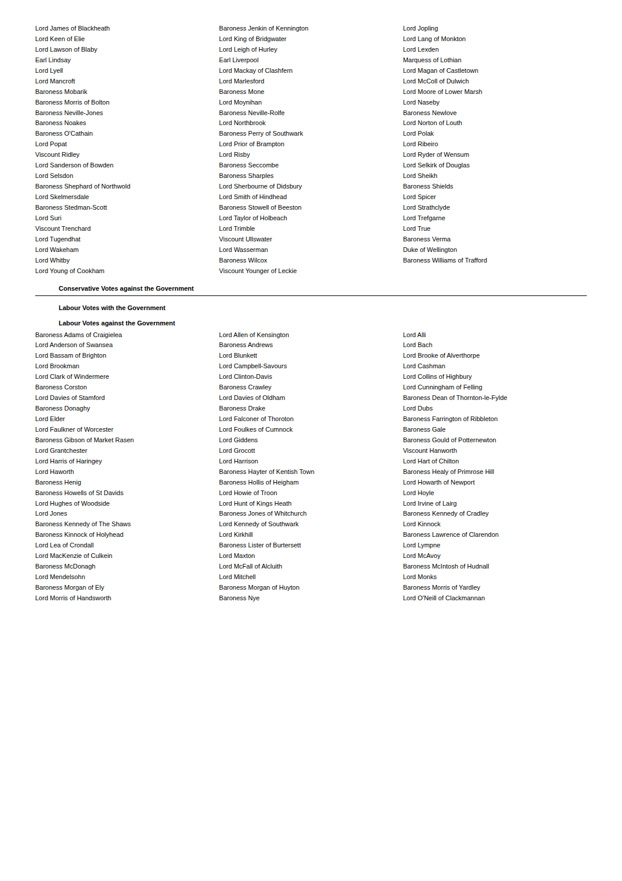| Lord James of Blackheath | Baroness Jenkin of Kennington | Lord Jopling |
| Lord Keen of Elie | Lord King of Bridgwater | Lord Lang of Monkton |
| Lord Lawson of Blaby | Lord Leigh of Hurley | Lord Lexden |
| Earl Lindsay | Earl Liverpool | Marquess of Lothian |
| Lord Lyell | Lord Mackay of Clashfern | Lord Magan of Castletown |
| Lord Mancroft | Lord Marlesford | Lord McColl of Dulwich |
| Baroness Mobarik | Baroness Mone | Lord Moore of Lower Marsh |
| Baroness Morris of Bolton | Lord Moynihan | Lord Naseby |
| Baroness Neville-Jones | Baroness Neville-Rolfe | Baroness Newlove |
| Baroness Noakes | Lord Northbrook | Lord Norton of Louth |
| Baroness O'Cathain | Baroness Perry of Southwark | Lord Polak |
| Lord Popat | Lord Prior of Brampton | Lord Ribeiro |
| Viscount Ridley | Lord Risby | Lord Ryder of Wensum |
| Lord Sanderson of Bowden | Baroness Seccombe | Lord Selkirk of Douglas |
| Lord Selsdon | Baroness Sharples | Lord Sheikh |
| Baroness Shephard of Northwold | Lord Sherbourne of Didsbury | Baroness Shields |
| Lord Skelmersdale | Lord Smith of Hindhead | Lord Spicer |
| Baroness Stedman-Scott | Baroness Stowell of Beeston | Lord Strathclyde |
| Lord Suri | Lord Taylor of Holbeach | Lord Trefgarne |
| Viscount Trenchard | Lord Trimble | Lord True |
| Lord Tugendhat | Viscount Ullswater | Baroness Verma |
| Lord Wakeham | Lord Wasserman | Duke of Wellington |
| Lord Whitby | Baroness Wilcox | Baroness Williams of Trafford |
| Lord Young of Cookham | Viscount Younger of Leckie | |
Conservative Votes against the Government
Labour Votes with the Government
Labour Votes against the Government
| Baroness Adams of Craigielea | Lord Allen of Kensington | Lord Alli |
| Lord Anderson of Swansea | Baroness Andrews | Lord Bach |
| Lord Bassam of Brighton | Lord Blunkett | Lord Brooke of Alverthorpe |
| Lord Brookman | Lord Campbell-Savours | Lord Cashman |
| Lord Clark of Windermere | Lord Clinton-Davis | Lord Collins of Highbury |
| Baroness Corston | Baroness Crawley | Lord Cunningham of Felling |
| Lord Davies of Stamford | Lord Davies of Oldham | Baroness Dean of Thornton-le-Fylde |
| Baroness Donaghy | Baroness Drake | Lord Dubs |
| Lord Elder | Lord Falconer of Thoroton | Baroness Farrington of Ribbleton |
| Lord Faulkner of Worcester | Lord Foulkes of Cumnock | Baroness Gale |
| Baroness Gibson of Market Rasen | Lord Giddens | Baroness Gould of Potternewton |
| Lord Grantchester | Lord Grocott | Viscount Hanworth |
| Lord Harris of Haringey | Lord Harrison | Lord Hart of Chilton |
| Lord Haworth | Baroness Hayter of Kentish Town | Baroness Healy of Primrose Hill |
| Baroness Henig | Baroness Hollis of Heigham | Lord Howarth of Newport |
| Baroness Howells of St Davids | Lord Howie of Troon | Lord Hoyle |
| Lord Hughes of Woodside | Lord Hunt of Kings Heath | Lord Irvine of Lairg |
| Lord Jones | Baroness Jones of Whitchurch | Baroness Kennedy of Cradley |
| Baroness Kennedy of The Shaws | Lord Kennedy of Southwark | Lord Kinnock |
| Baroness Kinnock of Holyhead | Lord Kirkhill | Baroness Lawrence of Clarendon |
| Lord Lea of Crondall | Baroness Lister of Burtersett | Lord Lympne |
| Lord MacKenzie of Culkein | Lord Maxton | Lord McAvoy |
| Baroness McDonagh | Lord McFall of Alcluith | Baroness McIntosh of Hudnall |
| Lord Mendelsohn | Lord Mitchell | Lord Monks |
| Baroness Morgan of Ely | Baroness Morgan of Huyton | Baroness Morris of Yardley |
| Lord Morris of Handsworth | Baroness Nye | Lord O'Neill of Clackmannan |